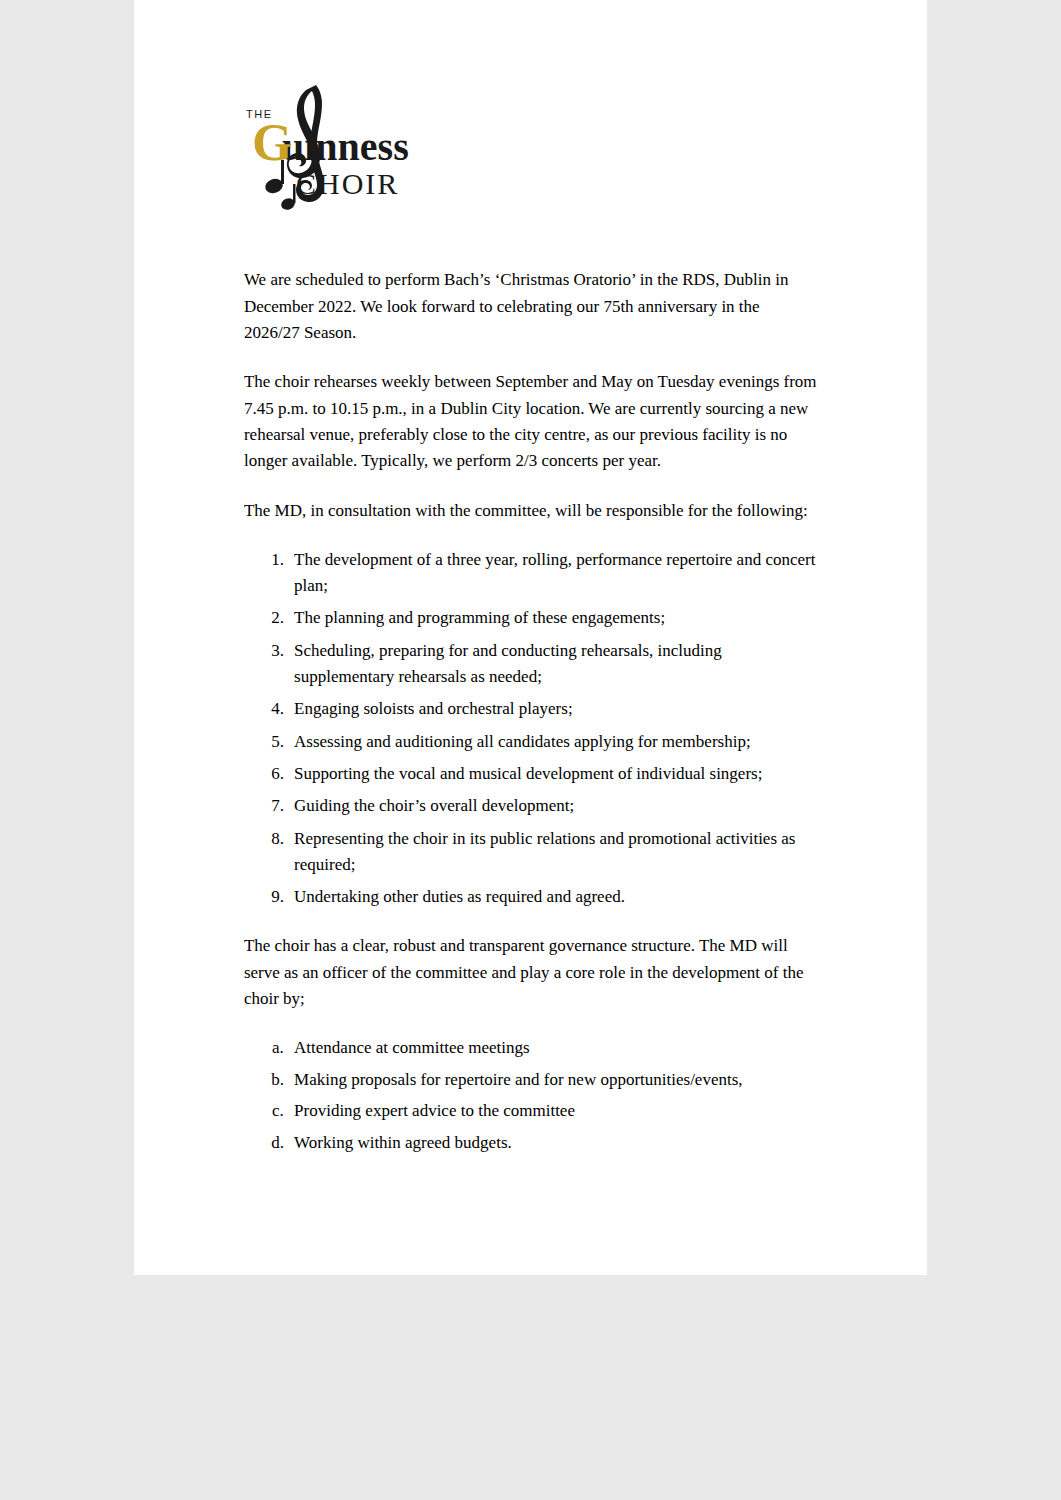THE uinness G CHOIR
We are scheduled to perform Bach’s ‘Christmas Oratorio’ in the RDS, Dublin in December 2022. We look forward to celebrating our 75th anniversary in the 2026/27 Season.
The choir rehearses weekly between September and May on Tuesday evenings from 7.45 p.m. to 10.15 p.m., in a Dublin City location. We are currently sourcing a new rehearsal venue, preferably close to the city centre, as our previous facility is no longer available. Typically, we perform 2/3 concerts per year.
The MD, in consultation with the committee, will be responsible for the following:
The development of a three year, rolling, performance repertoire and concert plan;
The planning and programming of these engagements;
Scheduling, preparing for and conducting rehearsals, including supplementary rehearsals as needed;
Engaging soloists and orchestral players;
Assessing and auditioning all candidates applying for membership;
Supporting the vocal and musical development of individual singers;
Guiding the choir’s overall development;
Representing the choir in its public relations and promotional activities as required;
Undertaking other duties as required and agreed.
The choir has a clear, robust and transparent governance structure. The MD will serve as an officer of the committee and play a core role in the development of the choir by;
Attendance at committee meetings
Making proposals for repertoire and for new opportunities/events,
Providing expert advice to the committee
Working within agreed budgets.